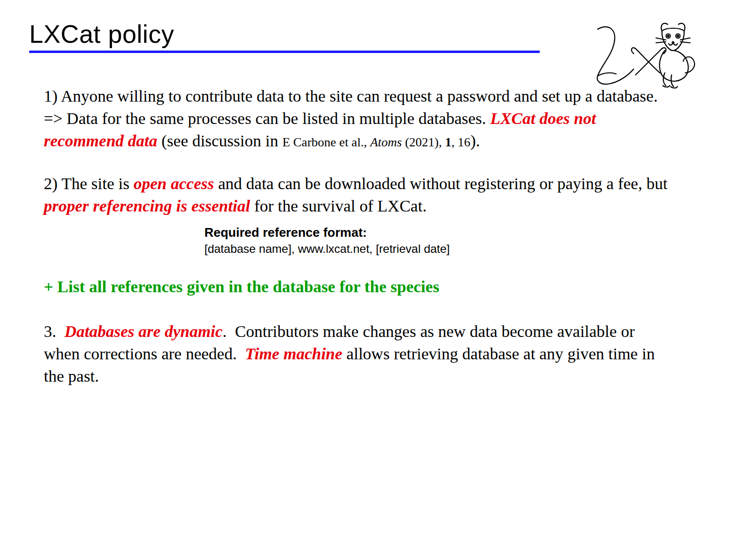LXCat policy
1) Anyone willing to contribute data to the site can request a password and set up a database. => Data for the same processes can be listed in multiple databases. LXCat does not recommend data (see discussion in E Carbone et al., Atoms (2021), 1, 16).
2) The site is open access and data can be downloaded without registering or paying a fee, but proper referencing is essential for the survival of LXCat.
Required reference format:
[database name], www.lxcat.net, [retrieval date]
+ List all references given in the database for the species
3. Databases are dynamic. Contributors make changes as new data become available or when corrections are needed. Time machine allows retrieving database at any given time in the past.